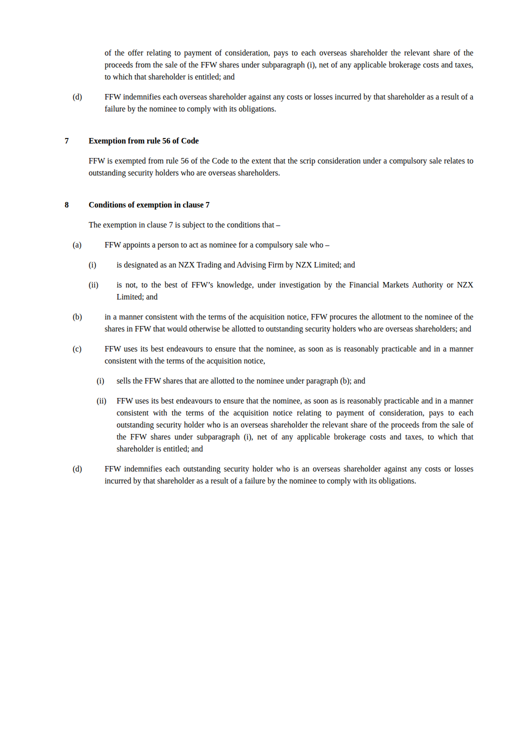of the offer relating to payment of consideration, pays to each overseas shareholder the relevant share of the proceeds from the sale of the FFW shares under subparagraph (i), net of any applicable brokerage costs and taxes, to which that shareholder is entitled; and
(d)
FFW indemnifies each overseas shareholder against any costs or losses incurred by that shareholder as a result of a failure by the nominee to comply with its obligations.
7
Exemption from rule 56 of Code
FFW is exempted from rule 56 of the Code to the extent that the scrip consideration under a compulsory sale relates to outstanding security holders who are overseas shareholders.
8
Conditions of exemption in clause 7
The exemption in clause 7 is subject to the conditions that –
(a)
FFW appoints a person to act as nominee for a compulsory sale who –
(i)
is designated as an NZX Trading and Advising Firm by NZX Limited; and
(ii)
is not, to the best of FFW’s knowledge, under investigation by the Financial Markets Authority or NZX Limited; and
(b)
in a manner consistent with the terms of the acquisition notice, FFW procures the allotment to the nominee of the shares in FFW that would otherwise be allotted to outstanding security holders who are overseas shareholders; and
(c)
FFW uses its best endeavours to ensure that the nominee, as soon as is reasonably practicable and in a manner consistent with the terms of the acquisition notice,
(i)
sells the FFW shares that are allotted to the nominee under paragraph (b); and
(ii)
FFW uses its best endeavours to ensure that the nominee, as soon as is reasonably practicable and in a manner consistent with the terms of the acquisition notice relating to payment of consideration, pays to each outstanding security holder who is an overseas shareholder the relevant share of the proceeds from the sale of the FFW shares under subparagraph (i), net of any applicable brokerage costs and taxes, to which that shareholder is entitled; and
(d)
FFW indemnifies each outstanding security holder who is an overseas shareholder against any costs or losses incurred by that shareholder as a result of a failure by the nominee to comply with its obligations.